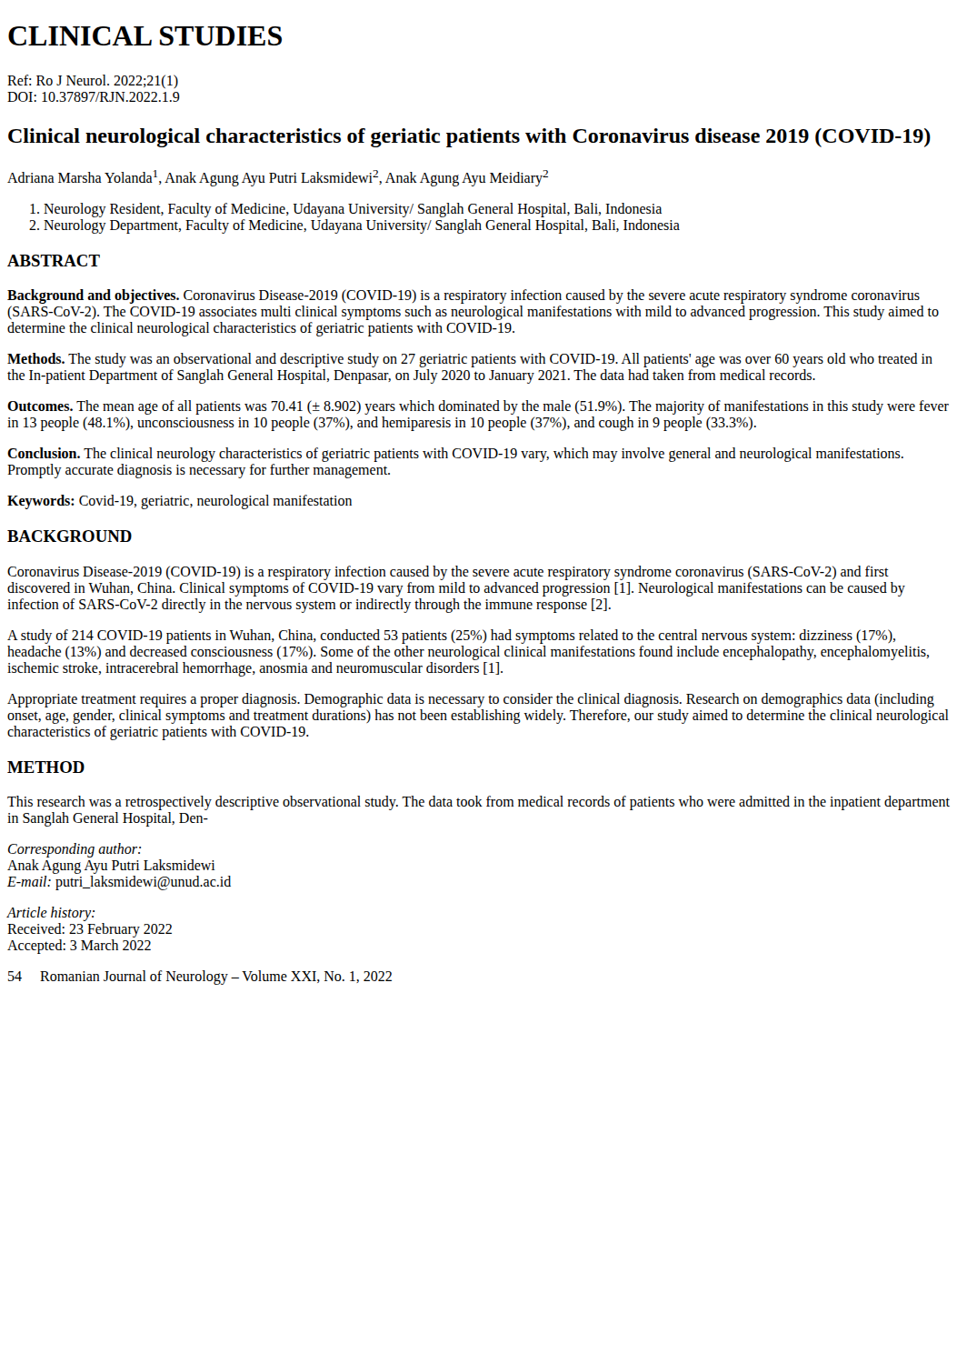CLINICAL STUDIES
Ref: Ro J Neurol. 2022;21(1)
DOI: 10.37897/RJN.2022.1.9
Clinical neurological characteristics of geriatic patients with Coronavirus disease 2019 (COVID-19)
Adriana Marsha Yolanda1, Anak Agung Ayu Putri Laksmidewi2, Anak Agung Ayu Meidiary2
Neurology Resident, Faculty of Medicine, Udayana University/ Sanglah General Hospital, Bali, Indonesia
Neurology Department, Faculty of Medicine, Udayana University/ Sanglah General Hospital, Bali, Indonesia
ABSTRACT
Background and objectives. Coronavirus Disease-2019 (COVID-19) is a respiratory infection caused by the severe acute respiratory syndrome coronavirus (SARS-CoV-2). The COVID-19 associates multi clinical symptoms such as neurological manifestations with mild to advanced progression. This study aimed to determine the clinical neurological characteristics of geriatric patients with COVID-19.
Methods. The study was an observational and descriptive study on 27 geriatric patients with COVID-19. All patients' age was over 60 years old who treated in the In-patient Department of Sanglah General Hospital, Denpasar, on July 2020 to January 2021. The data had taken from medical records.
Outcomes. The mean age of all patients was 70.41 (± 8.902) years which dominated by the male (51.9%). The majority of manifestations in this study were fever in 13 people (48.1%), unconsciousness in 10 people (37%), and hemiparesis in 10 people (37%), and cough in 9 people (33.3%).
Conclusion. The clinical neurology characteristics of geriatric patients with COVID-19 vary, which may involve general and neurological manifestations. Promptly accurate diagnosis is necessary for further management.
Keywords: Covid-19, geriatric, neurological manifestation
BACKGROUND
Coronavirus Disease-2019 (COVID-19) is a respiratory infection caused by the severe acute respiratory syndrome coronavirus (SARS-CoV-2) and first discovered in Wuhan, China. Clinical symptoms of COVID-19 vary from mild to advanced progression [1]. Neurological manifestations can be caused by infection of SARS-CoV-2 directly in the nervous system or indirectly through the immune response [2].
A study of 214 COVID-19 patients in Wuhan, China, conducted 53 patients (25%) had symptoms related to the central nervous system: dizziness (17%), headache (13%) and decreased consciousness (17%). Some of the other neurological clinical manifestations found include encephalopathy, encephalomyelitis, ischemic stroke, intracerebral hemorrhage, anosmia and neuromuscular disorders [1].
Appropriate treatment requires a proper diagnosis. Demographic data is necessary to consider the clinical diagnosis. Research on demographics data (including onset, age, gender, clinical symptoms and treatment durations) has not been establishing widely. Therefore, our study aimed to determine the clinical neurological characteristics of geriatric patients with COVID-19.
METHOD
This research was a retrospectively descriptive observational study. The data took from medical records of patients who were admitted in the inpatient department in Sanglah General Hospital, Den-
Corresponding author:
Anak Agung Ayu Putri Laksmidewi
E-mail: putri_laksmidewi@unud.ac.id
Article history:
Received: 23 February 2022
Accepted: 3 March 2022
54 Romanian Journal of Neurology – Volume XXI, No. 1, 2022